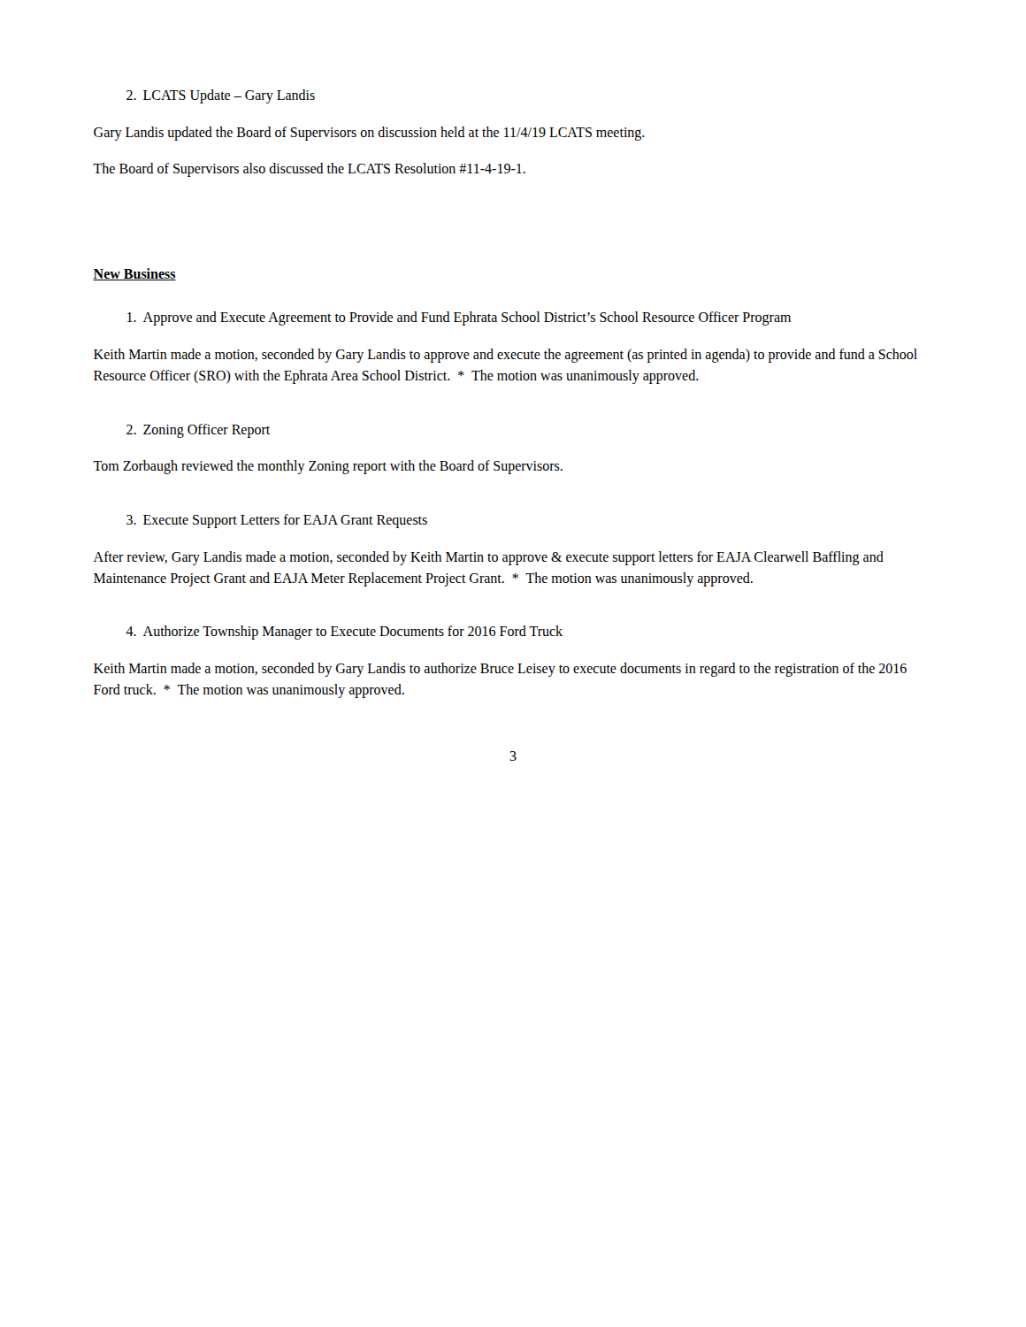LCATS Update – Gary Landis
Gary Landis updated the Board of Supervisors on discussion held at the 11/4/19 LCATS meeting.
The Board of Supervisors also discussed the LCATS Resolution #11-4-19-1.
New Business
Approve and Execute Agreement to Provide and Fund Ephrata School District’s School Resource Officer Program
Keith Martin made a motion, seconded by Gary Landis to approve and execute the agreement (as printed in agenda) to provide and fund a School Resource Officer (SRO) with the Ephrata Area School District. * The motion was unanimously approved.
Zoning Officer Report
Tom Zorbaugh reviewed the monthly Zoning report with the Board of Supervisors.
Execute Support Letters for EAJA Grant Requests
After review, Gary Landis made a motion, seconded by Keith Martin to approve & execute support letters for EAJA Clearwell Baffling and Maintenance Project Grant and EAJA Meter Replacement Project Grant. * The motion was unanimously approved.
Authorize Township Manager to Execute Documents for 2016 Ford Truck
Keith Martin made a motion, seconded by Gary Landis to authorize Bruce Leisey to execute documents in regard to the registration of the 2016 Ford truck. * The motion was unanimously approved.
3